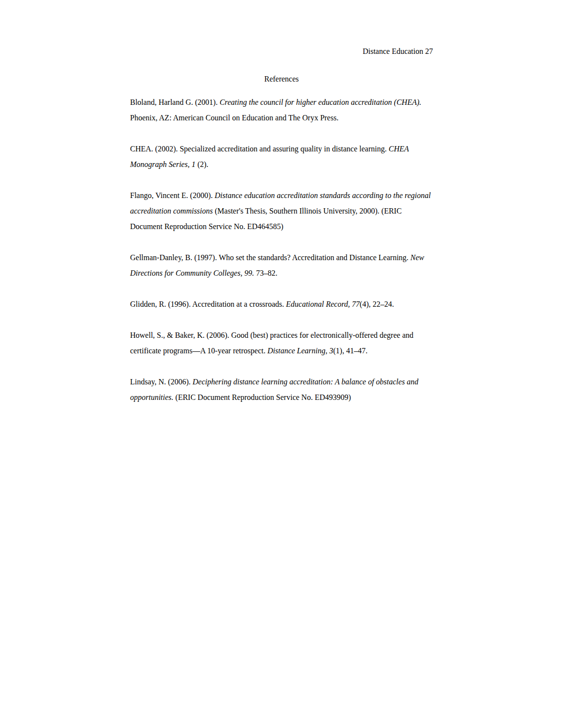Distance Education 27
References
Bloland, Harland G. (2001). Creating the council for higher education accreditation (CHEA). Phoenix, AZ: American Council on Education and The Oryx Press.
CHEA. (2002). Specialized accreditation and assuring quality in distance learning. CHEA Monograph Series, 1 (2).
Flango, Vincent E. (2000). Distance education accreditation standards according to the regional accreditation commissions (Master's Thesis, Southern Illinois University, 2000). (ERIC Document Reproduction Service No. ED464585)
Gellman-Danley, B. (1997). Who set the standards? Accreditation and Distance Learning. New Directions for Community Colleges, 99. 73–82.
Glidden, R. (1996). Accreditation at a crossroads. Educational Record, 77(4), 22–24.
Howell, S., & Baker, K. (2006). Good (best) practices for electronically-offered degree and certificate programs—A 10-year retrospect. Distance Learning, 3(1), 41–47.
Lindsay, N. (2006). Deciphering distance learning accreditation: A balance of obstacles and opportunities. (ERIC Document Reproduction Service No. ED493909)